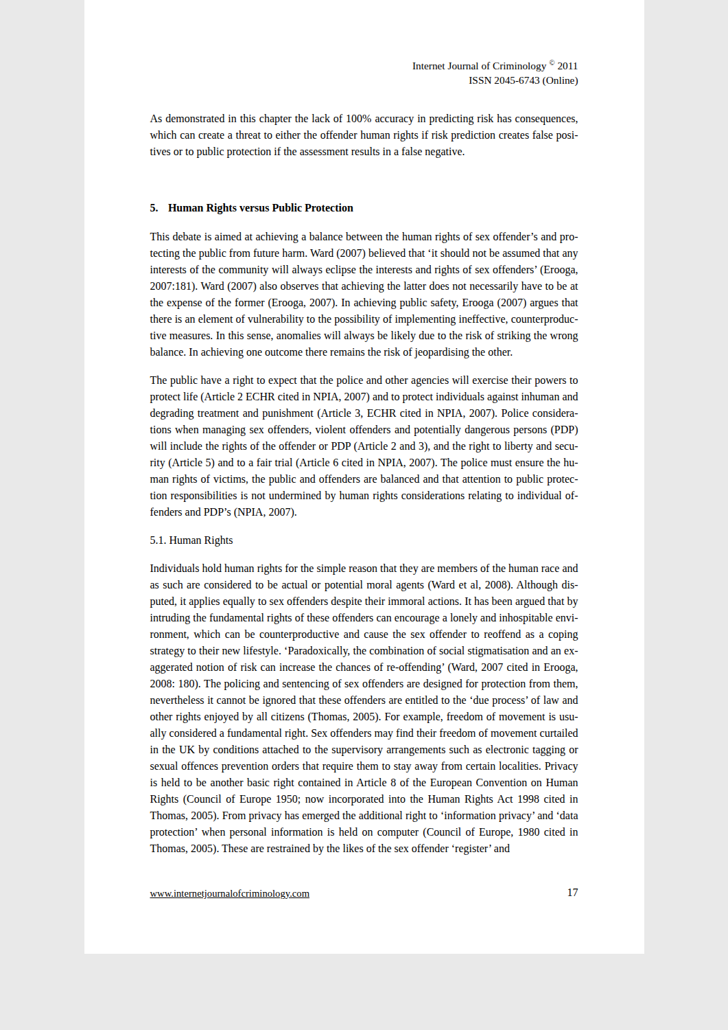Internet Journal of Criminology © 2011 ISSN 2045-6743 (Online)
As demonstrated in this chapter the lack of 100% accuracy in predicting risk has consequences, which can create a threat to either the offender human rights if risk prediction creates false positives or to public protection if the assessment results in a false negative.
5. Human Rights versus Public Protection
This debate is aimed at achieving a balance between the human rights of sex offender’s and protecting the public from future harm. Ward (2007) believed that ‘it should not be assumed that any interests of the community will always eclipse the interests and rights of sex offenders’ (Erooga, 2007:181). Ward (2007) also observes that achieving the latter does not necessarily have to be at the expense of the former (Erooga, 2007). In achieving public safety, Erooga (2007) argues that there is an element of vulnerability to the possibility of implementing ineffective, counterproductive measures. In this sense, anomalies will always be likely due to the risk of striking the wrong balance. In achieving one outcome there remains the risk of jeopardising the other.
The public have a right to expect that the police and other agencies will exercise their powers to protect life (Article 2 ECHR cited in NPIA, 2007) and to protect individuals against inhuman and degrading treatment and punishment (Article 3, ECHR cited in NPIA, 2007). Police considerations when managing sex offenders, violent offenders and potentially dangerous persons (PDP) will include the rights of the offender or PDP (Article 2 and 3), and the right to liberty and security (Article 5) and to a fair trial (Article 6 cited in NPIA, 2007). The police must ensure the human rights of victims, the public and offenders are balanced and that attention to public protection responsibilities is not undermined by human rights considerations relating to individual offenders and PDP’s (NPIA, 2007).
5.1. Human Rights
Individuals hold human rights for the simple reason that they are members of the human race and as such are considered to be actual or potential moral agents (Ward et al, 2008). Although disputed, it applies equally to sex offenders despite their immoral actions. It has been argued that by intruding the fundamental rights of these offenders can encourage a lonely and inhospitable environment, which can be counterproductive and cause the sex offender to reoffend as a coping strategy to their new lifestyle. ‘Paradoxically, the combination of social stigmatisation and an exaggerated notion of risk can increase the chances of re-offending’ (Ward, 2007 cited in Erooga, 2008: 180). The policing and sentencing of sex offenders are designed for protection from them, nevertheless it cannot be ignored that these offenders are entitled to the ‘due process’ of law and other rights enjoyed by all citizens (Thomas, 2005). For example, freedom of movement is usually considered a fundamental right. Sex offenders may find their freedom of movement curtailed in the UK by conditions attached to the supervisory arrangements such as electronic tagging or sexual offences prevention orders that require them to stay away from certain localities. Privacy is held to be another basic right contained in Article 8 of the European Convention on Human Rights (Council of Europe 1950; now incorporated into the Human Rights Act 1998 cited in Thomas, 2005). From privacy has emerged the additional right to ‘information privacy’ and ‘data protection’ when personal information is held on computer (Council of Europe, 1980 cited in Thomas, 2005). These are restrained by the likes of the sex offender ‘register’ and
www.internetjournalofcriminology.com 17